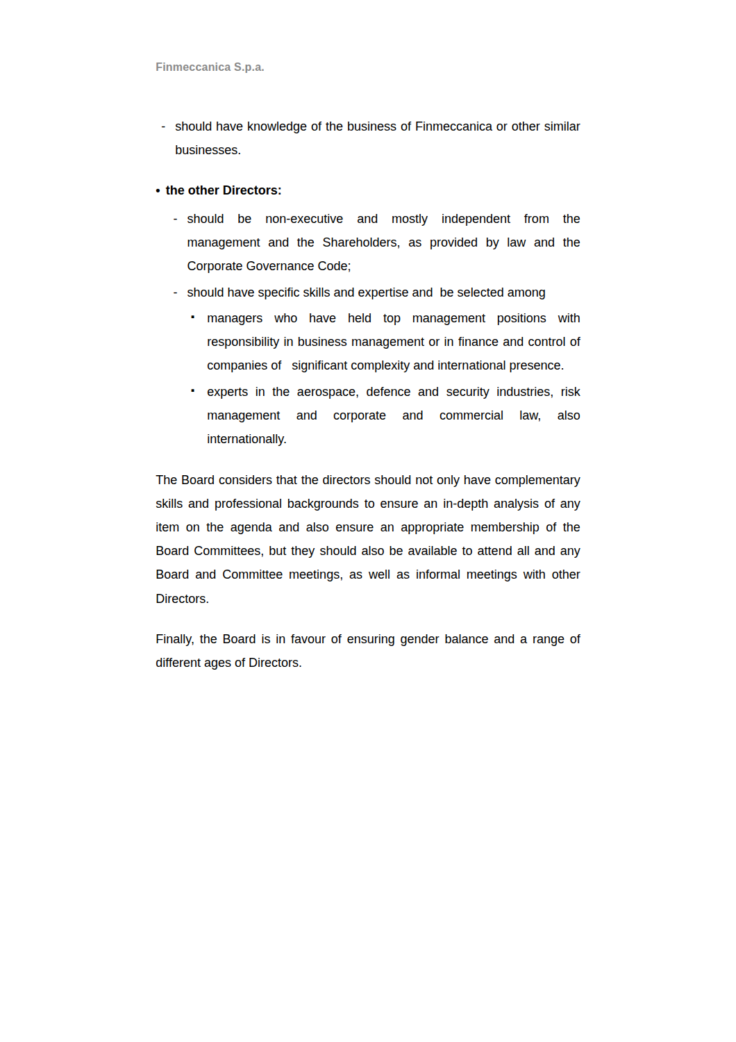Finmeccanica S.p.a.
should have knowledge of the business of Finmeccanica or other similar businesses.
the other Directors:
should be non-executive and mostly independent from the management and the Shareholders, as provided by law and the Corporate Governance Code;
should have specific skills and expertise and be selected among
managers who have held top management positions with responsibility in business management or in finance and control of companies of significant complexity and international presence.
experts in the aerospace, defence and security industries, risk management and corporate and commercial law, also internationally.
The Board considers that the directors should not only have complementary skills and professional backgrounds to ensure an in-depth analysis of any item on the agenda and also ensure an appropriate membership of the Board Committees, but they should also be available to attend all and any Board and Committee meetings, as well as informal meetings with other Directors.
Finally, the Board is in favour of ensuring gender balance and a range of different ages of Directors.